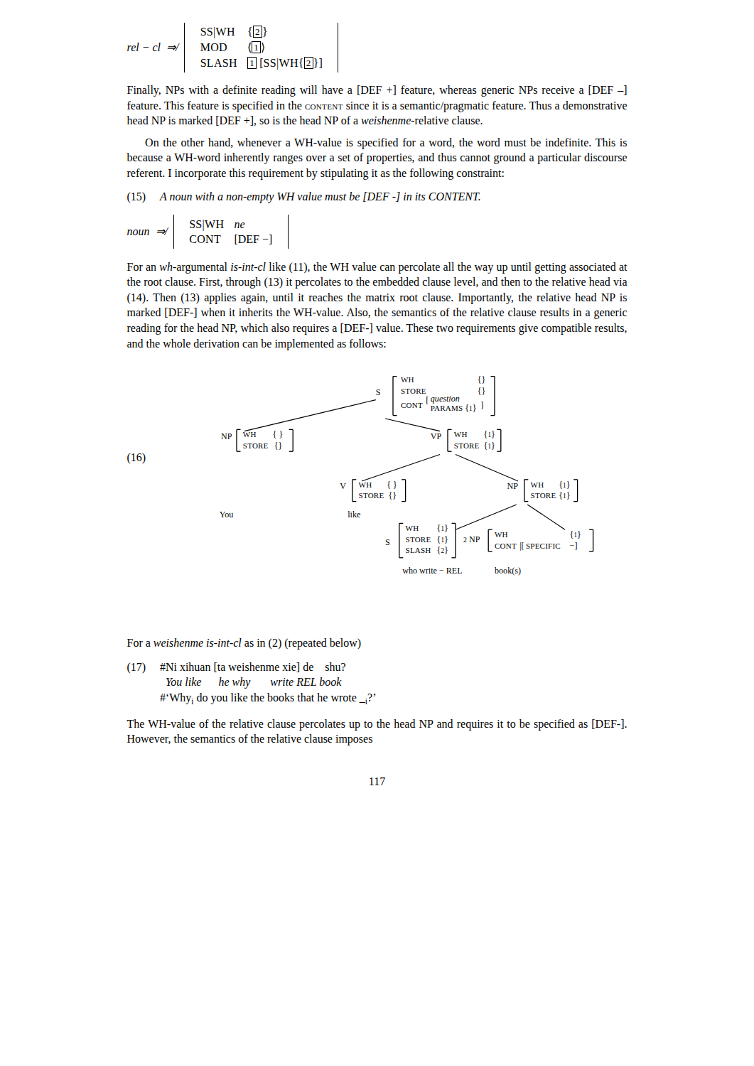rel − cl ⇒/
| SS/WH | { 2 } |
| MOD | ⟨ 1 ⟩ |
| SLASH | 1 [ SS/WH { 2 }] |
Finally, NPs with a definite reading will have a [DEF +] feature, whereas generic NPs receive a [DEF –] feature. This feature is specified in the content since it is a semantic/pragmatic feature. Thus a demonstrative head NP is marked [DEF +], so is the head NP of a weishenme-relative clause.
On the other hand, whenever a WH-value is specified for a word, the word must be indefinite. This is because a WH-word inherently ranges over a set of properties, and thus cannot ground a particular discourse referent. I incorporate this requirement by stipulating it as the following constraint:
(15)
A noun with a non-empty WH value must be [DEF -] in its CONTENT.
noun ⇒/
| SS/WH | ne |
| CONT | [DEF −] |
For an wh-argumental is-int-cl like (11), the WH value can percolate all the way up until getting associated at the root clause. First, through (13) it percolates to the embedded clause level, and then to the relative head via (14). Then (13) applies again, until it reaches the matrix root clause. Importantly, the relative head NP is marked [DEF-] when it inherits the WH-value. Also, the semantics of the relative clause results in a generic reading for the head NP, which also requires a [DEF-] value. These two requirements give compatible results, and the whole derivation can be implemented as follows:
(16)
S WH {} STORE {} CONT [ question PARAMS {1} ] NP WH { } STORE {} VP WH {1} STORE {1} V WH { } STORE {} NP WH {1} STORE {1} S WH {1} STORE {1} SLASH {2} 2 NP WH {1} CONT |[ SPECIFIC −] You like who write − REL book(s)
For a weishenme is-int-cl as in (2) (repeated below)
(17)
#Ni xihuan [ta weishenme xie] de shu? You like he why write REL book #‘Whyi do you like the books that he wrote _i?’
The WH-value of the relative clause percolates up to the head NP and requires it to be specified as [DEF-]. However, the semantics of the relative clause imposes
117